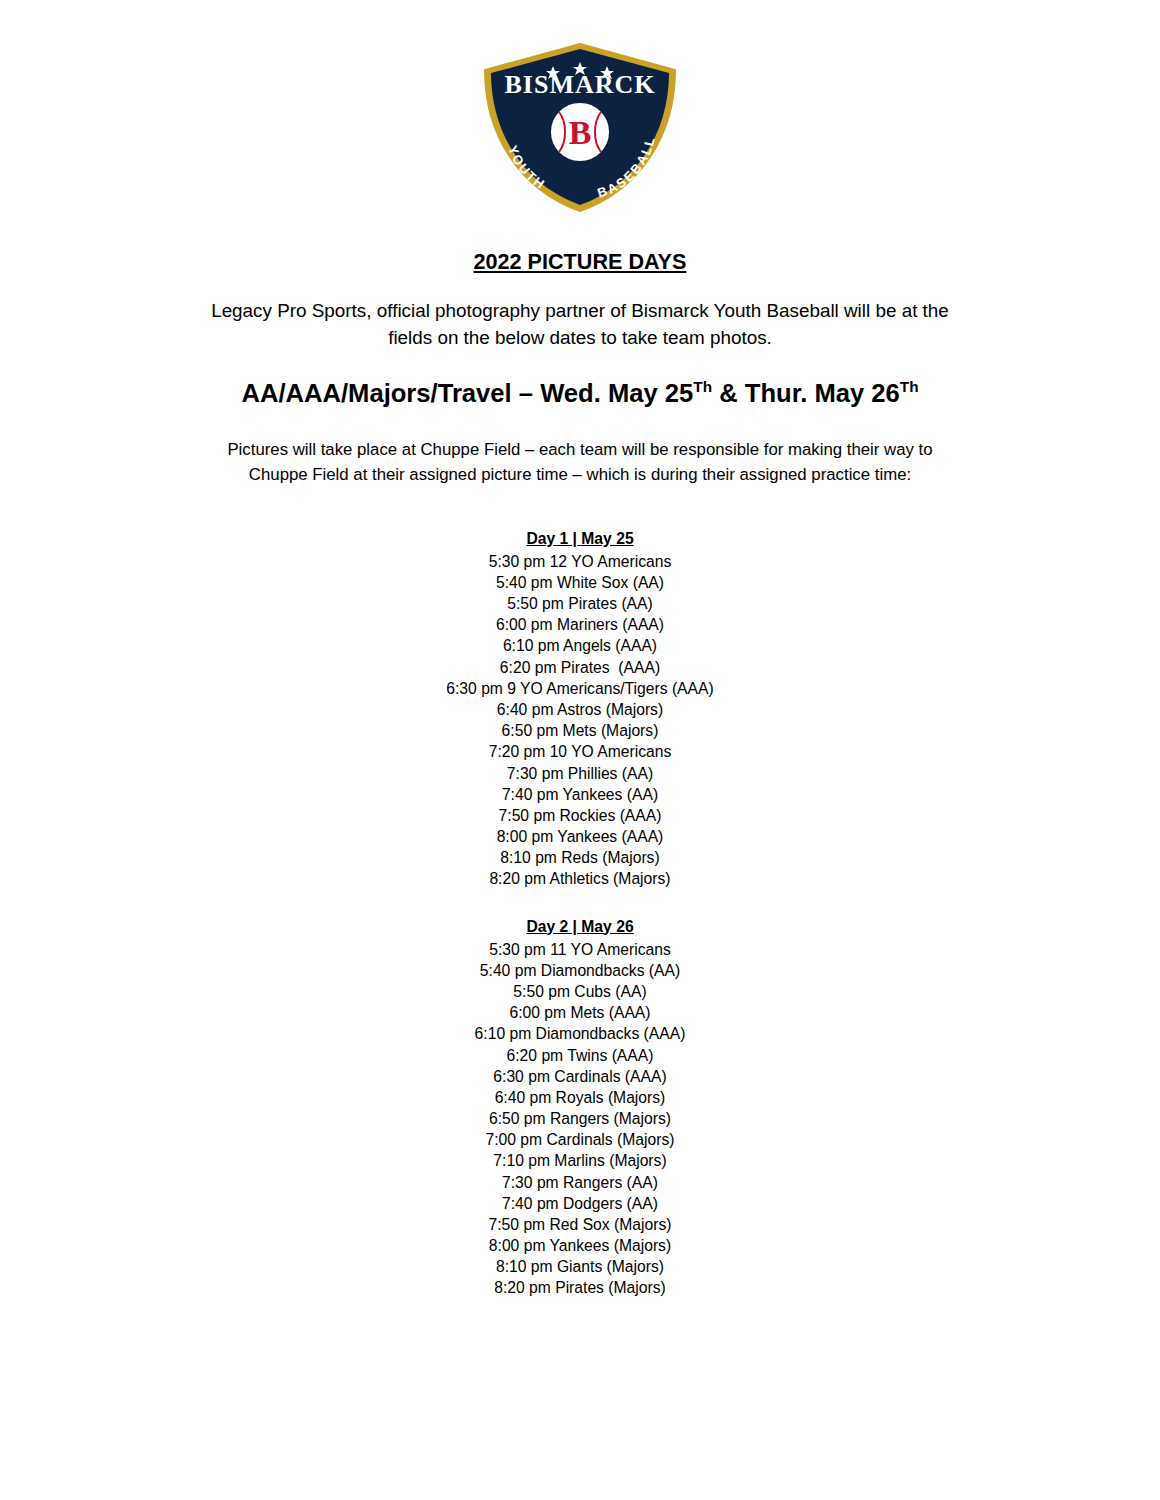BISMARCK B YOUTH BASEBALL
2022 PICTURE DAYS
Legacy Pro Sports, official photography partner of Bismarck Youth Baseball will be at the fields on the below dates to take team photos.
AA/AAA/Majors/Travel – Wed. May 25Th & Thur. May 26Th
Pictures will take place at Chuppe Field – each team will be responsible for making their way to Chuppe Field at their assigned picture time – which is during their assigned practice time:
Day 1 | May 25
5:30 pm 12 YO Americans
5:40 pm White Sox (AA)
5:50 pm Pirates (AA)
6:00 pm Mariners (AAA)
6:10 pm Angels (AAA)
6:20 pm Pirates (AAA)
6:30 pm 9 YO Americans/Tigers (AAA)
6:40 pm Astros (Majors)
6:50 pm Mets (Majors)
7:20 pm 10 YO Americans
7:30 pm Phillies (AA)
7:40 pm Yankees (AA)
7:50 pm Rockies (AAA)
8:00 pm Yankees (AAA)
8:10 pm Reds (Majors)
8:20 pm Athletics (Majors)
Day 2 | May 26
5:30 pm 11 YO Americans
5:40 pm Diamondbacks (AA)
5:50 pm Cubs (AA)
6:00 pm Mets (AAA)
6:10 pm Diamondbacks (AAA)
6:20 pm Twins (AAA)
6:30 pm Cardinals (AAA)
6:40 pm Royals (Majors)
6:50 pm Rangers (Majors)
7:00 pm Cardinals (Majors)
7:10 pm Marlins (Majors)
7:30 pm Rangers (AA)
7:40 pm Dodgers (AA)
7:50 pm Red Sox (Majors)
8:00 pm Yankees (Majors)
8:10 pm Giants (Majors)
8:20 pm Pirates (Majors)